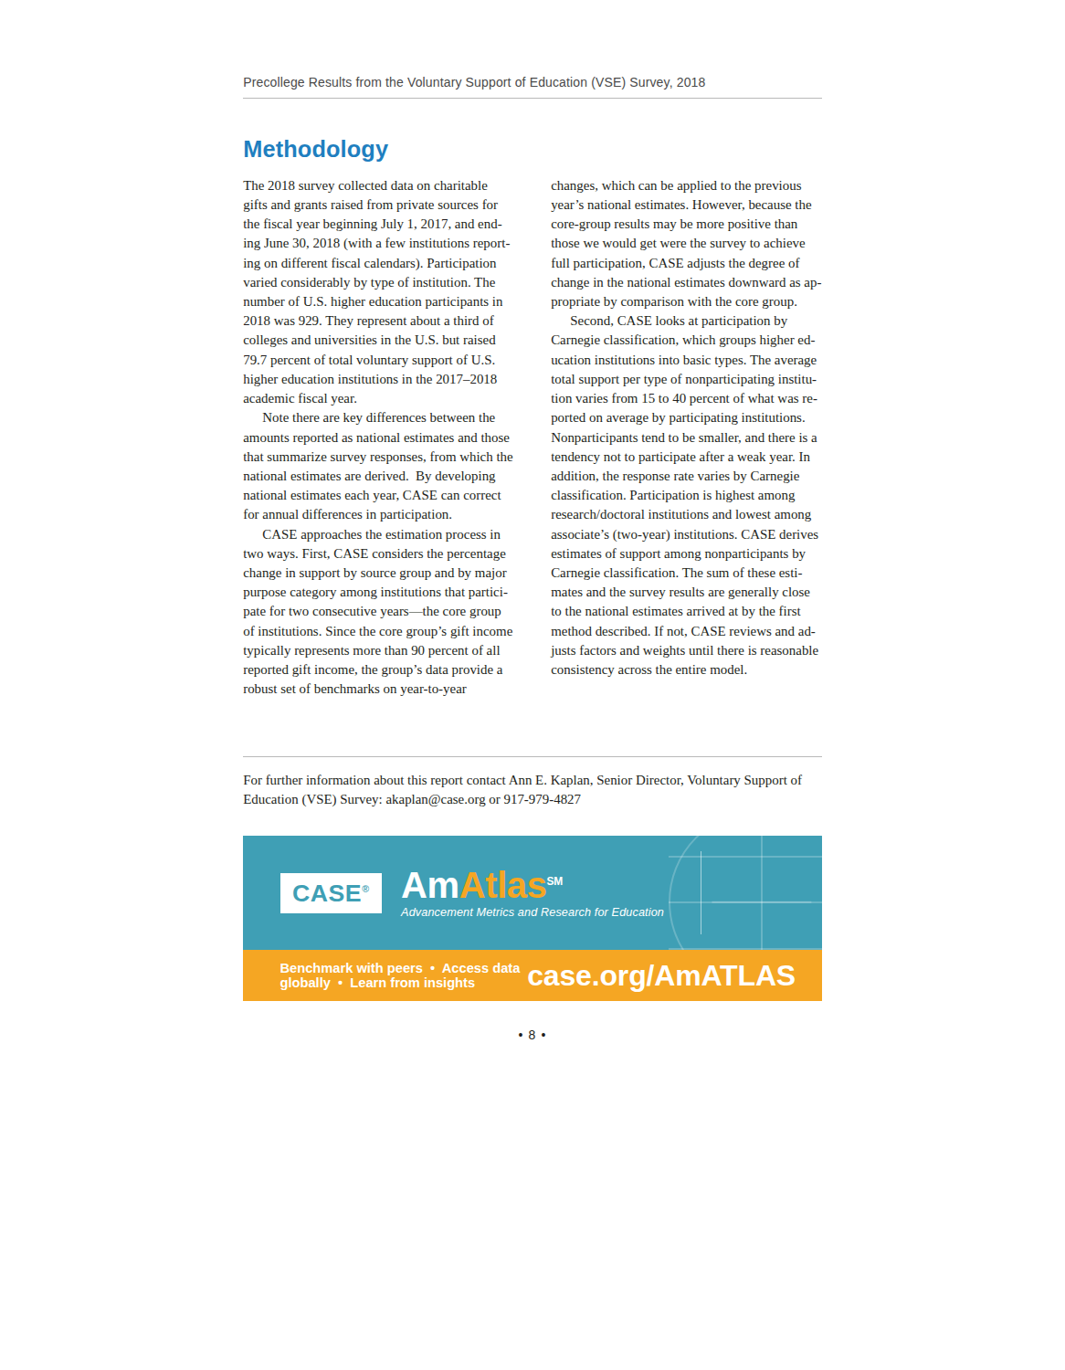Precollege Results from the Voluntary Support of Education (VSE) Survey, 2018
Methodology
The 2018 survey collected data on charitable gifts and grants raised from private sources for the fiscal year beginning July 1, 2017, and ending June 30, 2018 (with a few institutions reporting on different fiscal calendars). Participation varied considerably by type of institution. The number of U.S. higher education participants in 2018 was 929. They represent about a third of colleges and universities in the U.S. but raised 79.7 percent of total voluntary support of U.S. higher education institutions in the 2017–2018 academic fiscal year.
Note there are key differences between the amounts reported as national estimates and those that summarize survey responses, from which the national estimates are derived. By developing national estimates each year, CASE can correct for annual differences in participation.
CASE approaches the estimation process in two ways. First, CASE considers the percentage change in support by source group and by major purpose category among institutions that participate for two consecutive years—the core group of institutions. Since the core group’s gift income typically represents more than 90 percent of all reported gift income, the group’s data provide a robust set of benchmarks on year-to-year changes, which can be applied to the previous year’s national estimates. However, because the core-group results may be more positive than those we would get were the survey to achieve full participation, CASE adjusts the degree of change in the national estimates downward as appropriate by comparison with the core group.
Second, CASE looks at participation by Carnegie classification, which groups higher education institutions into basic types. The average total support per type of nonparticipating institution varies from 15 to 40 percent of what was reported on average by participating institutions. Nonparticipants tend to be smaller, and there is a tendency not to participate after a weak year. In addition, the response rate varies by Carnegie classification. Participation is highest among research/doctoral institutions and lowest among associate’s (two-year) institutions. CASE derives estimates of support among nonparticipants by Carnegie classification. The sum of these estimates and the survey results are generally close to the national estimates arrived at by the first method described. If not, CASE reviews and adjusts factors and weights until there is reasonable consistency across the entire model.
For further information about this report contact Ann E. Kaplan, Senior Director, Voluntary Support of Education (VSE) Survey: akaplan@case.org or 917-979-4827
CASE®
Am Atlas SM
Advancement Metrics and Research for Education
Benchmark with peers • Access data globally • Learn from insights
case.org/Am ATLAS
• 8 •